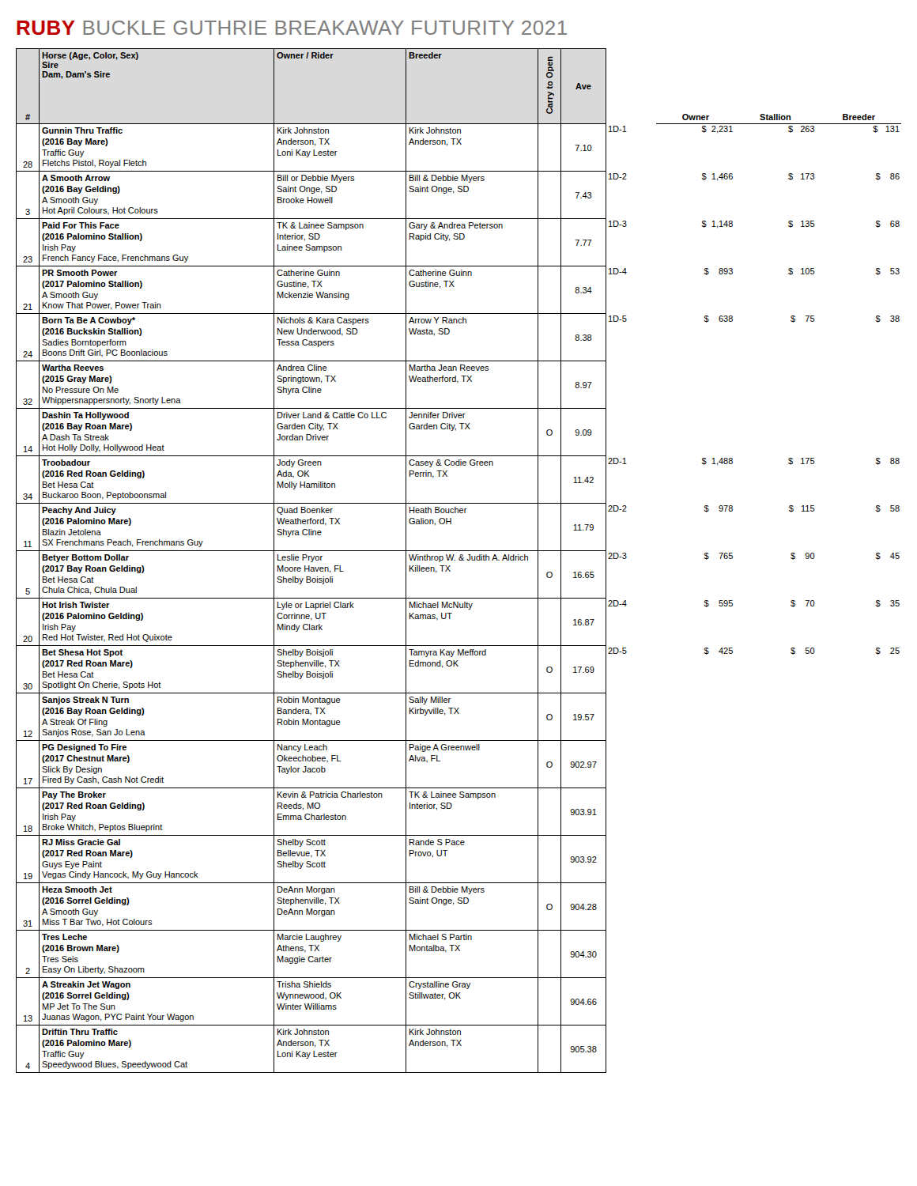RUBY BUCKLE GUTHRIE BREAKAWAY FUTURITY 2021
| # | Horse (Age, Color, Sex) Sire Dam, Dam's Sire | Owner / Rider | Breeder | Carry to Open | Ave | | Owner | Stallion | Breeder |
| --- | --- | --- | --- | --- | --- | --- | --- | --- | --- |
| 28 | Gunnin Thru Traffic (2016 Bay Mare) Traffic Guy Fletchs Pistol, Royal Fletch | Kirk Johnston Anderson, TX Loni Kay Lester | Kirk Johnston Anderson, TX | | 7.10 | 1D-1 | $ 2,231 | $ 263 | $ 131 |
| 3 | A Smooth Arrow (2016 Bay Gelding) A Smooth Guy Hot April Colours, Hot Colours | Bill or Debbie Myers Saint Onge, SD Brooke Howell | Bill & Debbie Myers Saint Onge, SD | | 7.43 | 1D-2 | $ 1,466 | $ 173 | $ 86 |
| 23 | Paid For This Face (2016 Palomino Stallion) Irish Pay French Fancy Face, Frenchmans Guy | TK & Lainee Sampson Interior, SD Lainee Sampson | Gary & Andrea Peterson Rapid City, SD | | 7.77 | 1D-3 | $ 1,148 | $ 135 | $ 68 |
| 21 | PR Smooth Power (2017 Palomino Stallion) A Smooth Guy Know That Power, Power Train | Catherine Guinn Gustine, TX Mckenzie Wansing | Catherine Guinn Gustine, TX | | 8.34 | 1D-4 | $ 893 | $ 105 | $ 53 |
| 24 | Born Ta Be A Cowboy* (2016 Buckskin Stallion) Sadies Borntoperform Boons Drift Girl, PC Boonlacious | Nichols & Kara Caspers New Underwood, SD Tessa Caspers | Arrow Y Ranch Wasta, SD | | 8.38 | 1D-5 | $ 638 | $ 75 | $ 38 |
| 32 | Wartha Reeves (2015 Gray Mare) No Pressure On Me Whippersnappersnorty, Snorty Lena | Andrea Cline Springtown, TX Shyra Cline | Martha Jean Reeves Weatherford, TX | | 8.97 | | | | |
| 14 | Dashin Ta Hollywood (2016 Bay Roan Mare) A Dash Ta Streak Hot Holly Dolly, Hollywood Heat | Driver Land & Cattle Co LLC Garden City, TX Jordan Driver | Jennifer Driver Garden City, TX | O | 9.09 | | | | |
| 34 | Troobadour (2016 Red Roan Gelding) Bet Hesa Cat Buckaroo Boon, Peptoboonsmal | Jody Green Ada, OK Molly Hamiliton | Casey & Codie Green Perrin, TX | | 11.42 | 2D-1 | $ 1,488 | $ 175 | $ 88 |
| 11 | Peachy And Juicy (2016 Palomino Mare) Blazin Jetolena SX Frenchmans Peach, Frenchmans Guy | Quad Boenker Weatherford, TX Shyra Cline | Heath Boucher Galion, OH | | 11.79 | 2D-2 | $ 978 | $ 115 | $ 58 |
| 5 | Betyer Bottom Dollar (2017 Bay Roan Gelding) Bet Hesa Cat Chula Chica, Chula Dual | Leslie Pryor Moore Haven, FL Shelby Boisjoli | Winthrop W. & Judith A. Aldrich Killeen, TX | O | 16.65 | 2D-3 | $ 765 | $ 90 | $ 45 |
| 20 | Hot Irish Twister (2016 Palomino Gelding) Irish Pay Red Hot Twister, Red Hot Quixote | Lyle or Lapriel Clark Corrinne, UT Mindy Clark | Michael McNulty Kamas, UT | | 16.87 | 2D-4 | $ 595 | $ 70 | $ 35 |
| 30 | Bet Shesa Hot Spot (2017 Red Roan Mare) Bet Hesa Cat Spotlight On Cherie, Spots Hot | Shelby Boisjoli Stephenville, TX Shelby Boisjoli | Tamyra Kay Mefford Edmond, OK | O | 17.69 | 2D-5 | $ 425 | $ 50 | $ 25 |
| 12 | Sanjos Streak N Turn (2016 Bay Roan Gelding) A Streak Of Fling Sanjos Rose, San Jo Lena | Robin Montague Bandera, TX Robin Montague | Sally Miller Kirbyville, TX | O | 19.57 | | | | |
| 17 | PG Designed To Fire (2017 Chestnut Mare) Slick By Design Fired By Cash, Cash Not Credit | Nancy Leach Okeechobee, FL Taylor Jacob | Paige A Greenwell Alva, FL | O | 902.97 | | | | |
| 18 | Pay The Broker (2017 Red Roan Gelding) Irish Pay Broke Whitch, Peptos Blueprint | Kevin & Patricia Charleston Reeds, MO Emma Charleston | TK & Lainee Sampson Interior, SD | | 903.91 | | | | |
| 19 | RJ Miss Gracie Gal (2017 Red Roan Mare) Guys Eye Paint Vegas Cindy Hancock, My Guy Hancock | Shelby Scott Bellevue, TX Shelby Scott | Rande S Pace Provo, UT | | 903.92 | | | | |
| 31 | Heza Smooth Jet (2016 Sorrel Gelding) A Smooth Guy Miss T Bar Two, Hot Colours | DeAnn Morgan Stephenville, TX DeAnn Morgan | Bill & Debbie Myers Saint Onge, SD | O | 904.28 | | | | |
| 2 | Tres Leche (2016 Brown Mare) Tres Seis Easy On Liberty, Shazoom | Marcie Laughrey Athens, TX Maggie Carter | Michael S Partin Montalba, TX | | 904.30 | | | | |
| 13 | A Streakin Jet Wagon (2016 Sorrel Gelding) MP Jet To The Sun Juanas Wagon, PYC Paint Your Wagon | Trisha Shields Wynnewood, OK Winter Williams | Crystalline Gray Stillwater, OK | | 904.66 | | | | |
| 4 | Driftin Thru Traffic (2016 Palomino Mare) Traffic Guy Speedywood Blues, Speedywood Cat | Kirk Johnston Anderson, TX Loni Kay Lester | Kirk Johnston Anderson, TX | | 905.38 | | | | |